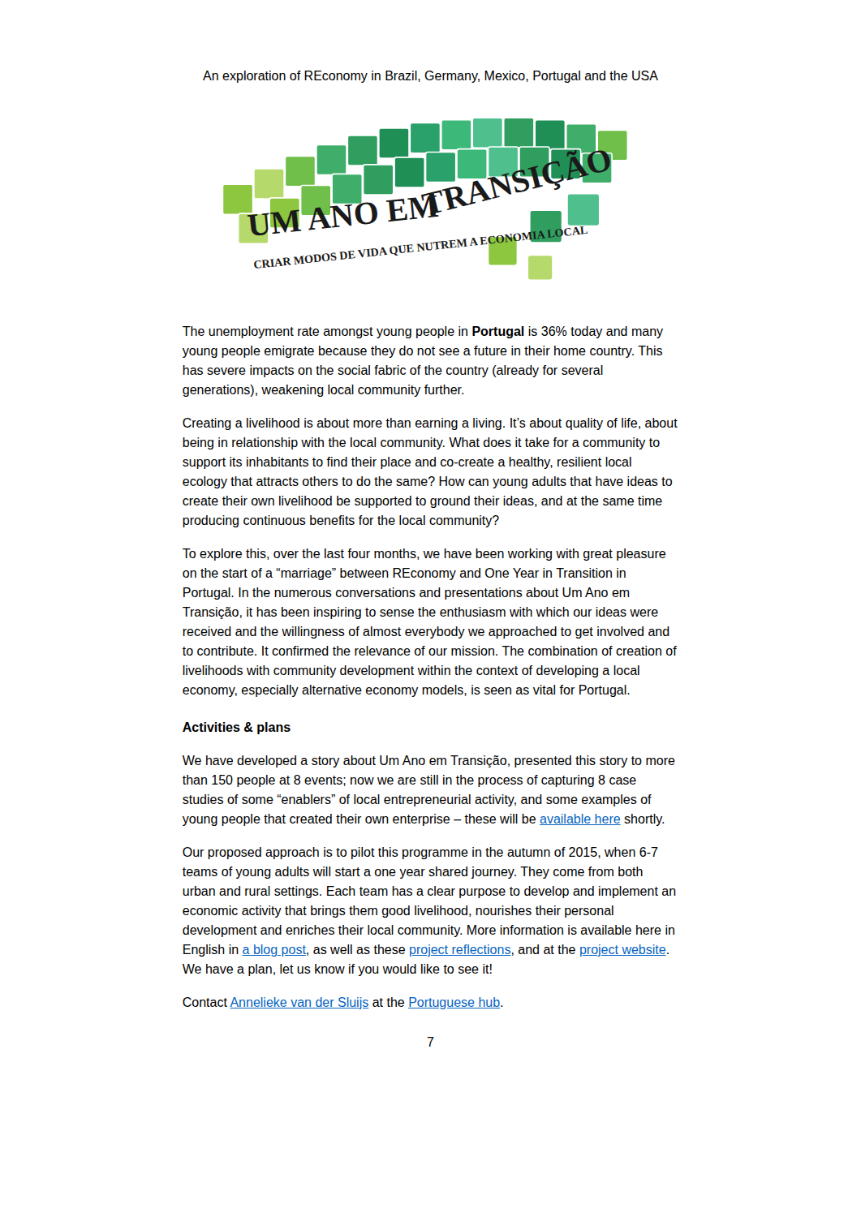An exploration of REconomy in Brazil, Germany, Mexico, Portugal and the USA
UM ANO EM TRANSIÇÃO CRIAR MODOS DE VIDA QUE NUTREM A ECONOMIA LOCAL
The unemployment rate amongst young people in Portugal is 36% today and many young people emigrate because they do not see a future in their home country. This has severe impacts on the social fabric of the country (already for several generations), weakening local community further.
Creating a livelihood is about more than earning a living. It’s about quality of life, about being in relationship with the local community. What does it take for a community to support its inhabitants to find their place and co-create a healthy, resilient local ecology that attracts others to do the same? How can young adults that have ideas to create their own livelihood be supported to ground their ideas, and at the same time producing continuous benefits for the local community?
To explore this, over the last four months, we have been working with great pleasure on the start of a “marriage” between REconomy and One Year in Transition in Portugal. In the numerous conversations and presentations about Um Ano em Transição, it has been inspiring to sense the enthusiasm with which our ideas were received and the willingness of almost everybody we approached to get involved and to contribute. It confirmed the relevance of our mission. The combination of creation of livelihoods with community development within the context of developing a local economy, especially alternative economy models, is seen as vital for Portugal.
Activities & plans
We have developed a story about Um Ano em Transição, presented this story to more than 150 people at 8 events; now we are still in the process of capturing 8 case studies of some “enablers” of local entrepreneurial activity, and some examples of young people that created their own enterprise – these will be available here shortly.
Our proposed approach is to pilot this programme in the autumn of 2015, when 6-7 teams of young adults will start a one year shared journey. They come from both urban and rural settings. Each team has a clear purpose to develop and implement an economic activity that brings them good livelihood, nourishes their personal development and enriches their local community. More information is available here in English in a blog post, as well as these project reflections, and at the project website. We have a plan, let us know if you would like to see it!
Contact Annelieke van der Sluijs at the Portuguese hub.
7